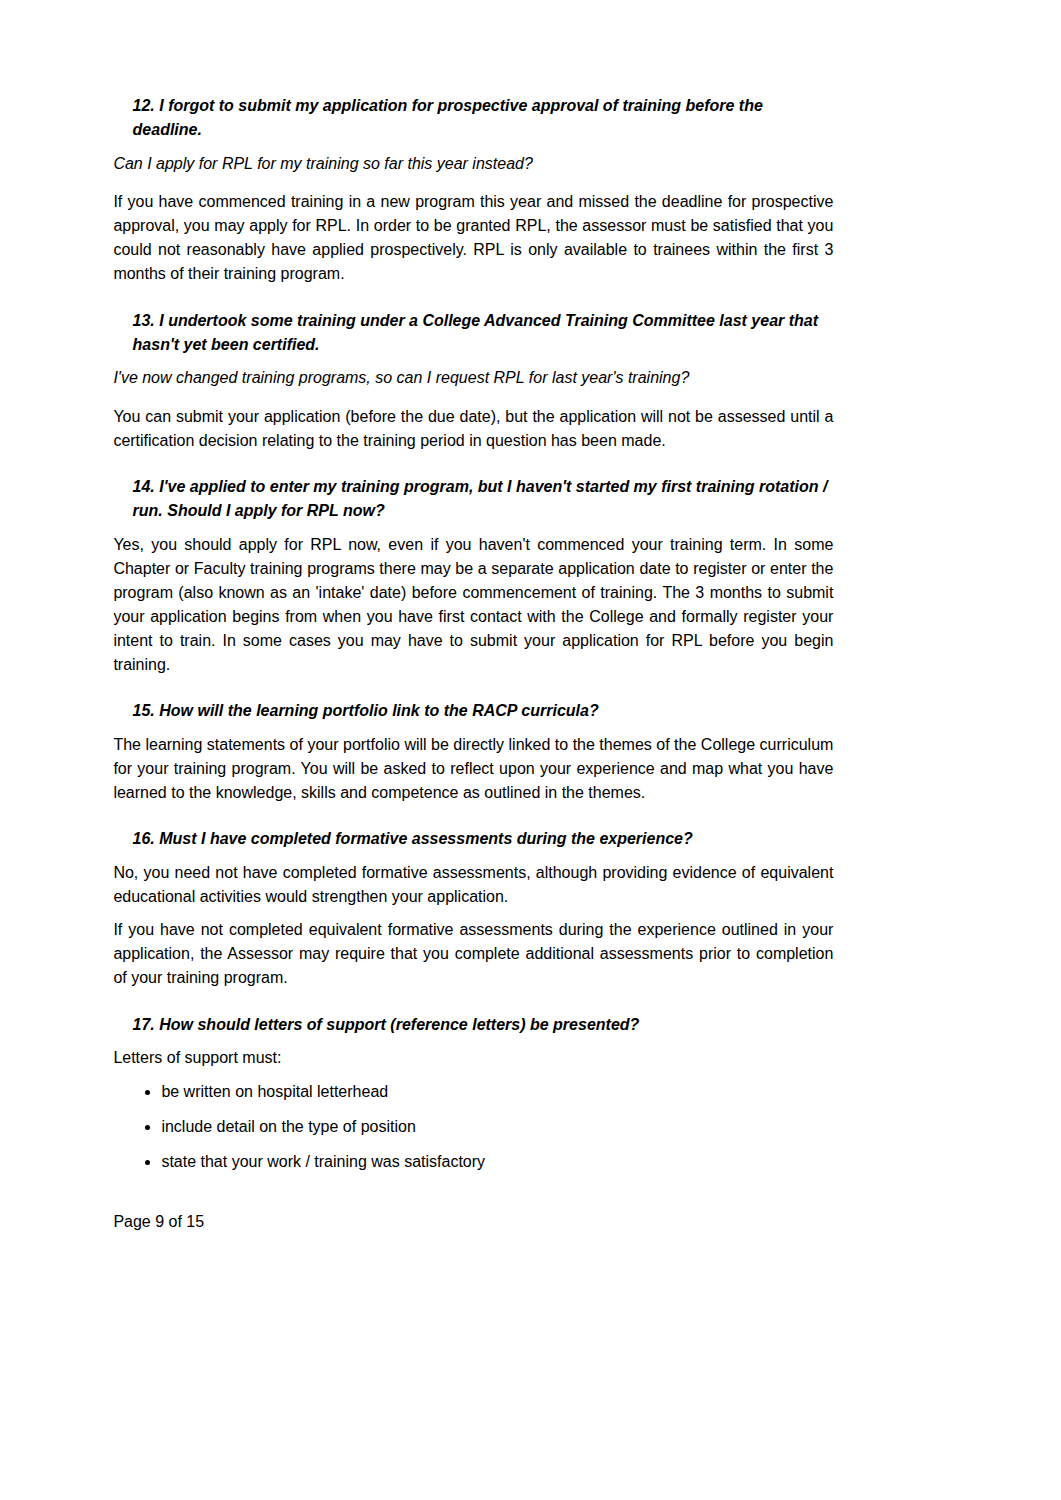12. I forgot to submit my application for prospective approval of training before the deadline.
Can I apply for RPL for my training so far this year instead?
If you have commenced training in a new program this year and missed the deadline for prospective approval, you may apply for RPL. In order to be granted RPL, the assessor must be satisfied that you could not reasonably have applied prospectively. RPL is only available to trainees within the first 3 months of their training program.
13. I undertook some training under a College Advanced Training Committee last year that hasn't yet been certified.
I've now changed training programs, so can I request RPL for last year's training?
You can submit your application (before the due date), but the application will not be assessed until a certification decision relating to the training period in question has been made.
14. I've applied to enter my training program, but I haven't started my first training rotation / run. Should I apply for RPL now?
Yes, you should apply for RPL now, even if you haven't commenced your training term. In some Chapter or Faculty training programs there may be a separate application date to register or enter the program (also known as an 'intake' date) before commencement of training. The 3 months to submit your application begins from when you have first contact with the College and formally register your intent to train. In some cases you may have to submit your application for RPL before you begin training.
15. How will the learning portfolio link to the RACP curricula?
The learning statements of your portfolio will be directly linked to the themes of the College curriculum for your training program. You will be asked to reflect upon your experience and map what you have learned to the knowledge, skills and competence as outlined in the themes.
16. Must I have completed formative assessments during the experience?
No, you need not have completed formative assessments, although providing evidence of equivalent educational activities would strengthen your application.
If you have not completed equivalent formative assessments during the experience outlined in your application, the Assessor may require that you complete additional assessments prior to completion of your training program.
17. How should letters of support (reference letters) be presented?
Letters of support must:
be written on hospital letterhead
include detail on the type of position
state that your work / training was satisfactory
Page 9 of 15